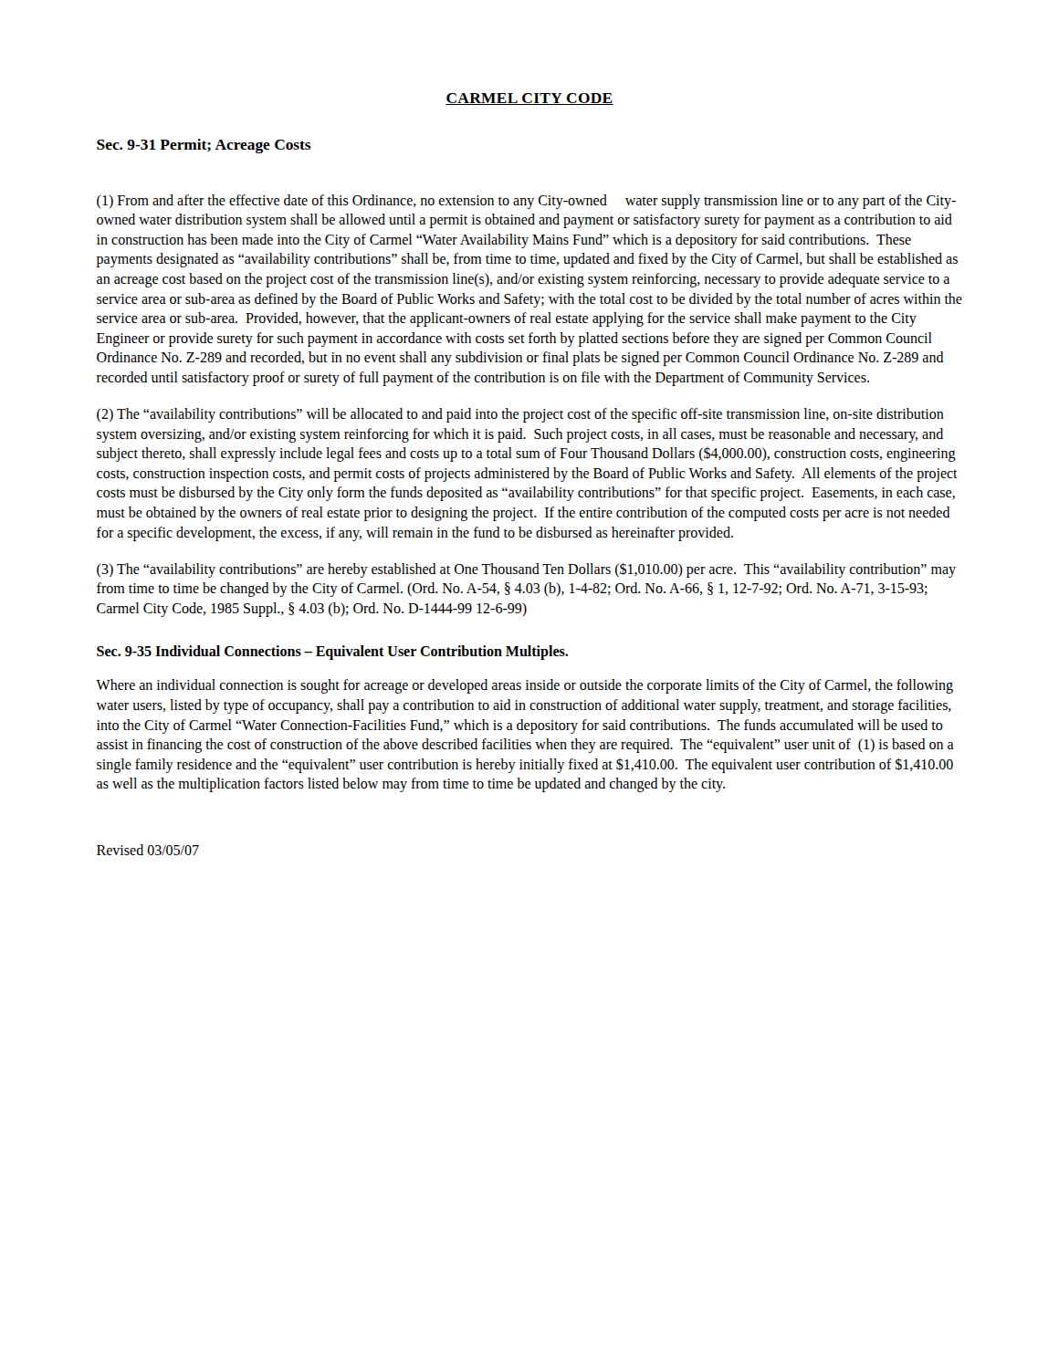CARMEL CITY CODE
Sec. 9-31 Permit; Acreage Costs
(1) From and after the effective date of this Ordinance, no extension to any City-owned water supply transmission line or to any part of the City-owned water distribution system shall be allowed until a permit is obtained and payment or satisfactory surety for payment as a contribution to aid in construction has been made into the City of Carmel “Water Availability Mains Fund” which is a depository for said contributions. These payments designated as “availability contributions” shall be, from time to time, updated and fixed by the City of Carmel, but shall be established as an acreage cost based on the project cost of the transmission line(s), and/or existing system reinforcing, necessary to provide adequate service to a service area or sub-area as defined by the Board of Public Works and Safety; with the total cost to be divided by the total number of acres within the service area or sub-area. Provided, however, that the applicant-owners of real estate applying for the service shall make payment to the City Engineer or provide surety for such payment in accordance with costs set forth by platted sections before they are signed per Common Council Ordinance No. Z-289 and recorded, but in no event shall any subdivision or final plats be signed per Common Council Ordinance No. Z-289 and recorded until satisfactory proof or surety of full payment of the contribution is on file with the Department of Community Services.
(2) The “availability contributions” will be allocated to and paid into the project cost of the specific off-site transmission line, on-site distribution system oversizing, and/or existing system reinforcing for which it is paid. Such project costs, in all cases, must be reasonable and necessary, and subject thereto, shall expressly include legal fees and costs up to a total sum of Four Thousand Dollars ($4,000.00), construction costs, engineering costs, construction inspection costs, and permit costs of projects administered by the Board of Public Works and Safety. All elements of the project costs must be disbursed by the City only form the funds deposited as “availability contributions” for that specific project. Easements, in each case, must be obtained by the owners of real estate prior to designing the project. If the entire contribution of the computed costs per acre is not needed for a specific development, the excess, if any, will remain in the fund to be disbursed as hereinafter provided.
(3) The “availability contributions” are hereby established at One Thousand Ten Dollars ($1,010.00) per acre. This “availability contribution” may from time to time be changed by the City of Carmel. (Ord. No. A-54, § 4.03 (b), 1-4-82; Ord. No. A-66, § 1, 12-7-92; Ord. No. A-71, 3-15-93; Carmel City Code, 1985 Suppl., § 4.03 (b); Ord. No. D-1444-99 12-6-99)
Sec. 9-35 Individual Connections – Equivalent User Contribution Multiples.
Where an individual connection is sought for acreage or developed areas inside or outside the corporate limits of the City of Carmel, the following water users, listed by type of occupancy, shall pay a contribution to aid in construction of additional water supply, treatment, and storage facilities, into the City of Carmel “Water Connection-Facilities Fund,” which is a depository for said contributions. The funds accumulated will be used to assist in financing the cost of construction of the above described facilities when they are required. The “equivalent” user unit of (1) is based on a single family residence and the “equivalent” user contribution is hereby initially fixed at $1,410.00. The equivalent user contribution of $1,410.00 as well as the multiplication factors listed below may from time to time be updated and changed by the city.
Revised 03/05/07